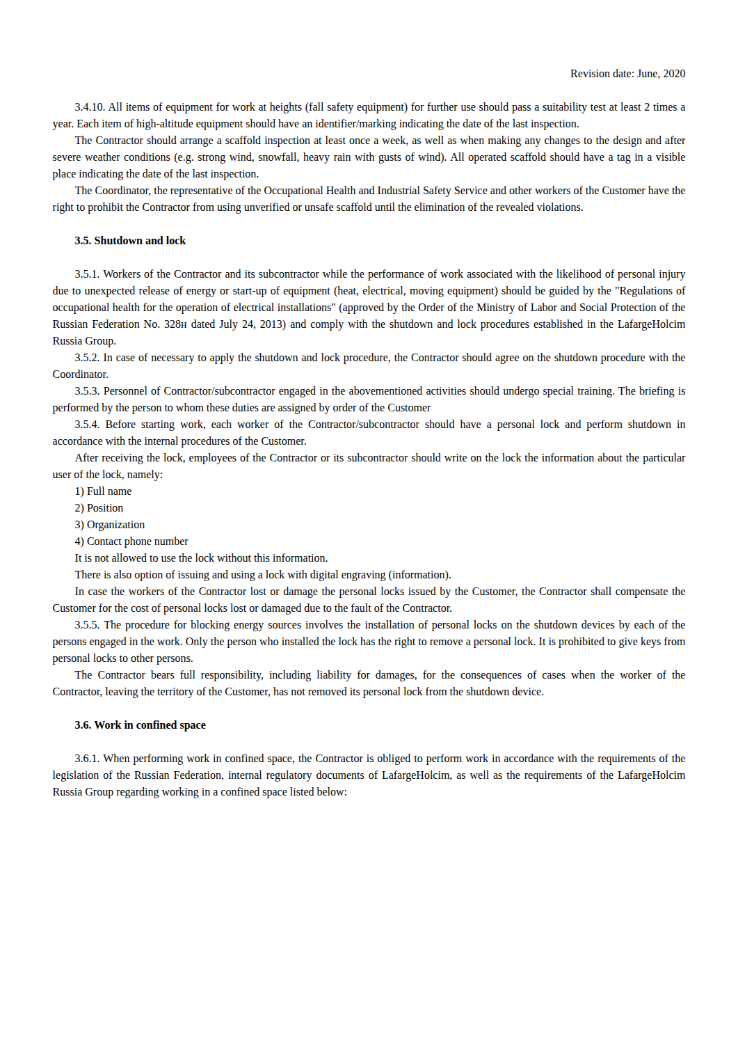Revision date: June, 2020
3.4.10. All items of equipment for work at heights (fall safety equipment) for further use should pass a suitability test at least 2 times a year. Each item of high-altitude equipment should have an identifier/marking indicating the date of the last inspection.
The Contractor should arrange a scaffold inspection at least once a week, as well as when making any changes to the design and after severe weather conditions (e.g. strong wind, snowfall, heavy rain with gusts of wind). All operated scaffold should have a tag in a visible place indicating the date of the last inspection.
The Coordinator, the representative of the Occupational Health and Industrial Safety Service and other workers of the Customer have the right to prohibit the Contractor from using unverified or unsafe scaffold until the elimination of the revealed violations.
3.5. Shutdown and lock
3.5.1. Workers of the Contractor and its subcontractor while the performance of work associated with the likelihood of personal injury due to unexpected release of energy or start-up of equipment (heat, electrical, moving equipment) should be guided by the "Regulations of occupational health for the operation of electrical installations" (approved by the Order of the Ministry of Labor and Social Protection of the Russian Federation No. 328н dated July 24, 2013) and comply with the shutdown and lock procedures established in the LafargeHolcim Russia Group.
3.5.2. In case of necessary to apply the shutdown and lock procedure, the Contractor should agree on the shutdown procedure with the Coordinator.
3.5.3. Personnel of Contractor/subcontractor engaged in the abovementioned activities should undergo special training. The briefing is performed by the person to whom these duties are assigned by order of the Customer
3.5.4. Before starting work, each worker of the Contractor/subcontractor should have a personal lock and perform shutdown in accordance with the internal procedures of the Customer.
After receiving the lock, employees of the Contractor or its subcontractor should write on the lock the information about the particular user of the lock, namely:
1) Full name
2) Position
3) Organization
4) Contact phone number
It is not allowed to use the lock without this information.
There is also option of issuing and using a lock with digital engraving (information).
In case the workers of the Contractor lost or damage the personal locks issued by the Customer, the Contractor shall compensate the Customer for the cost of personal locks lost or damaged due to the fault of the Contractor.
3.5.5. The procedure for blocking energy sources involves the installation of personal locks on the shutdown devices by each of the persons engaged in the work. Only the person who installed the lock has the right to remove a personal lock. It is prohibited to give keys from personal locks to other persons.
The Contractor bears full responsibility, including liability for damages, for the consequences of cases when the worker of the Contractor, leaving the territory of the Customer, has not removed its personal lock from the shutdown device.
3.6. Work in confined space
3.6.1. When performing work in confined space, the Contractor is obliged to perform work in accordance with the requirements of the legislation of the Russian Federation, internal regulatory documents of LafargeHolcim, as well as the requirements of the LafargeHolcim Russia Group regarding working in a confined space listed below: